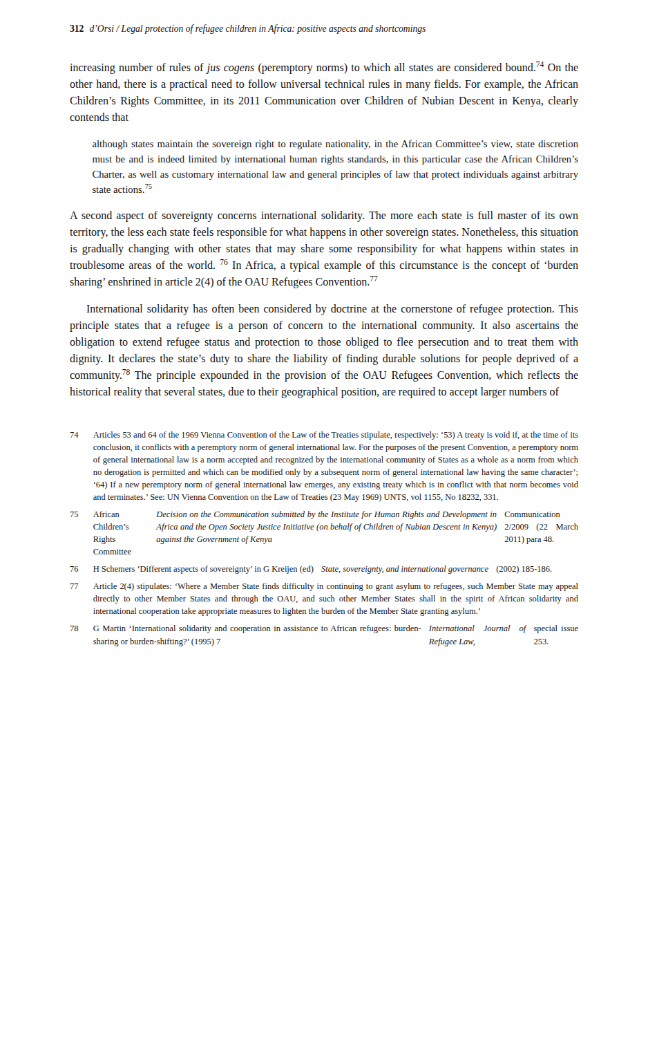312 d’Orsi / Legal protection of refugee children in Africa: positive aspects and shortcomings
increasing number of rules of jus cogens (peremptory norms) to which all states are considered bound.74 On the other hand, there is a practical need to follow universal technical rules in many fields. For example, the African Children’s Rights Committee, in its 2011 Communication over Children of Nubian Descent in Kenya, clearly contends that
although states maintain the sovereign right to regulate nationality, in the African Committee’s view, state discretion must be and is indeed limited by international human rights standards, in this particular case the African Children’s Charter, as well as customary international law and general principles of law that protect individuals against arbitrary state actions.75
A second aspect of sovereignty concerns international solidarity. The more each state is full master of its own territory, the less each state feels responsible for what happens in other sovereign states. Nonetheless, this situation is gradually changing with other states that may share some responsibility for what happens within states in troublesome areas of the world. 76 In Africa, a typical example of this circumstance is the concept of ‘burden sharing’ enshrined in article 2(4) of the OAU Refugees Convention.77
International solidarity has often been considered by doctrine at the cornerstone of refugee protection. This principle states that a refugee is a person of concern to the international community. It also ascertains the obligation to extend refugee status and protection to those obliged to flee persecution and to treat them with dignity. It declares the state’s duty to share the liability of finding durable solutions for people deprived of a community.78 The principle expounded in the provision of the OAU Refugees Convention, which reflects the historical reality that several states, due to their geographical position, are required to accept larger numbers of
Articles 53 and 64 of the 1969 Vienna Convention of the Law of the Treaties stipulate, respectively: ‘53) A treaty is void if, at the time of its conclusion, it conflicts with a peremptory norm of general international law. For the purposes of the present Convention, a peremptory norm of general international law is a norm accepted and recognized by the international community of States as a whole as a norm from which no derogation is permitted and which can be modified only by a subsequent norm of general international law having the same character’; ‘64) If a new peremptory norm of general international law emerges, any existing treaty which is in conflict with that norm becomes void and terminates.’ See: UN Vienna Convention on the Law of Treaties (23 May 1969) UNTS, vol 1155, No 18232, 331.
African Children’s Rights Committee Decision on the Communication submitted by the Institute for Human Rights and Development in Africa and the Open Society Justice Initiative (on behalf of Children of Nubian Descent in Kenya) against the Government of Kenya Communication 2/2009 (22 March 2011) para 48.
H Schemers ‘Different aspects of sovereignty’ in G Kreijen (ed) State, sovereignty, and international governance (2002) 185-186.
Article 2(4) stipulates: ‘Where a Member State finds difficulty in continuing to grant asylum to refugees, such Member State may appeal directly to other Member States and through the OAU, and such other Member States shall in the spirit of African solidarity and international cooperation take appropriate measures to lighten the burden of the Member State granting asylum.’
G Martin ‘International solidarity and cooperation in assistance to African refugees: burden-sharing or burden-shifting?’ (1995) 7 International Journal of Refugee Law, special issue 253.